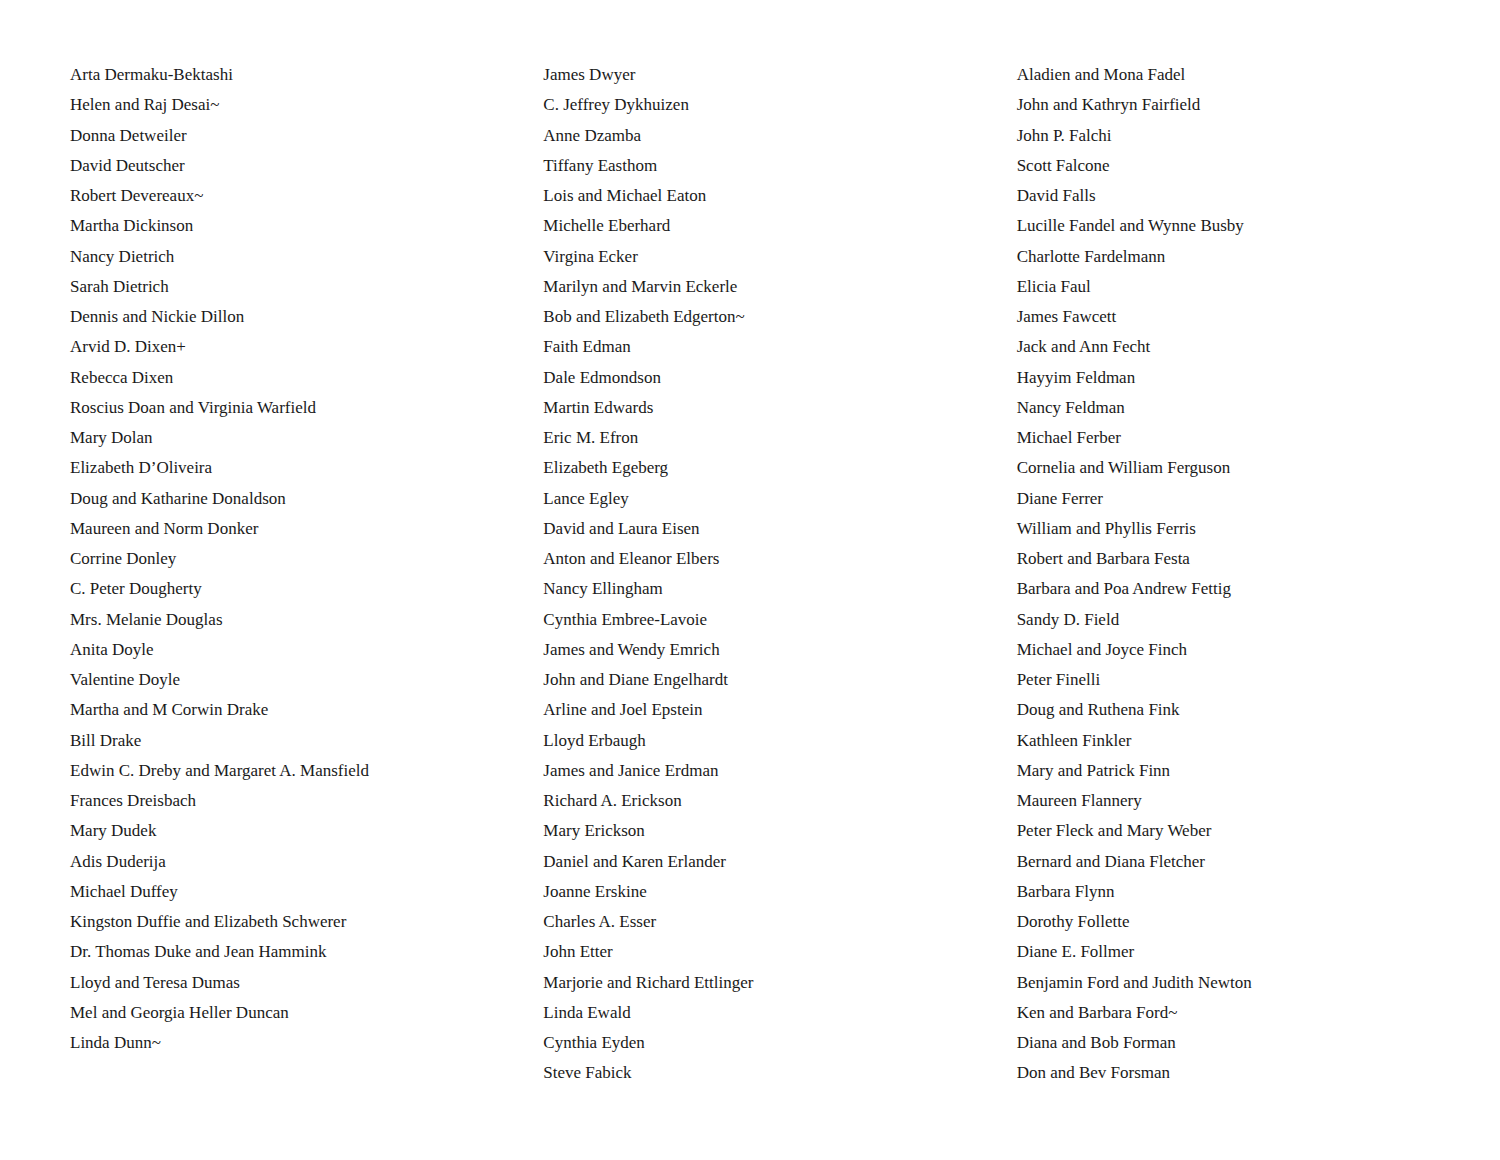Arta Dermaku-Bektashi
Helen and Raj Desai~
Donna Detweiler
David Deutscher
Robert Devereaux~
Martha Dickinson
Nancy Dietrich
Sarah Dietrich
Dennis and Nickie Dillon
Arvid D. Dixen+
Rebecca Dixen
Roscius Doan and Virginia Warfield
Mary Dolan
Elizabeth D’Oliveira
Doug and Katharine Donaldson
Maureen and Norm Donker
Corrine Donley
C. Peter Dougherty
Mrs. Melanie Douglas
Anita Doyle
Valentine Doyle
Martha and M Corwin Drake
Bill Drake
Edwin C. Dreby and Margaret A. Mansfield
Frances Dreisbach
Mary Dudek
Adis Duderija
Michael Duffey
Kingston Duffie and Elizabeth Schwerer
Dr. Thomas Duke and Jean Hammink
Lloyd and Teresa Dumas
Mel and Georgia Heller Duncan
Linda Dunn~
James Dwyer
C. Jeffrey Dykhuizen
Anne Dzamba
Tiffany Easthom
Lois and Michael Eaton
Michelle Eberhard
Virgina Ecker
Marilyn and Marvin Eckerle
Bob and Elizabeth Edgerton~
Faith Edman
Dale Edmondson
Martin Edwards
Eric M. Efron
Elizabeth Egeberg
Lance Egley
David and Laura Eisen
Anton and Eleanor Elbers
Nancy Ellingham
Cynthia Embree-Lavoie
James and Wendy Emrich
John and Diane Engelhardt
Arline and Joel Epstein
Lloyd Erbaugh
James and Janice Erdman
Richard A. Erickson
Mary Erickson
Daniel and Karen Erlander
Joanne Erskine
Charles A. Esser
John Etter
Marjorie and Richard Ettlinger
Linda Ewald
Cynthia Eyden
Steve Fabick
Aladien and Mona Fadel
John and Kathryn Fairfield
John P. Falchi
Scott Falcone
David Falls
Lucille Fandel and Wynne Busby
Charlotte Fardelmann
Elicia Faul
James Fawcett
Jack and Ann Fecht
Hayyim Feldman
Nancy Feldman
Michael Ferber
Cornelia and William Ferguson
Diane Ferrer
William and Phyllis Ferris
Robert and Barbara Festa
Barbara and Poa Andrew Fettig
Sandy D. Field
Michael and Joyce Finch
Peter Finelli
Doug and Ruthena Fink
Kathleen Finkler
Mary and Patrick Finn
Maureen Flannery
Peter Fleck and Mary Weber
Bernard and Diana Fletcher
Barbara Flynn
Dorothy Follette
Diane E. Follmer
Benjamin Ford and Judith Newton
Ken and Barbara Ford~
Diana and Bob Forman
Don and Bev Forsman